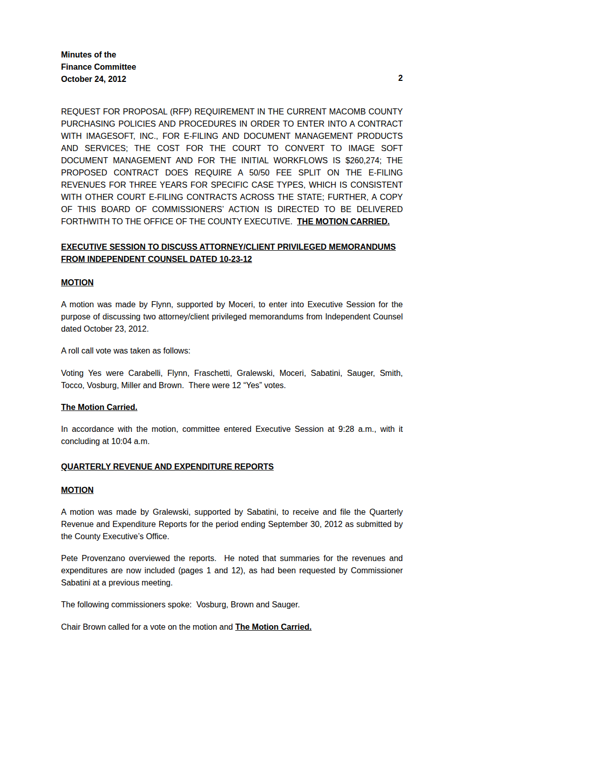Minutes of the
Finance Committee
October 24, 2012
2
REQUEST FOR PROPOSAL (RFP) REQUIREMENT IN THE CURRENT MACOMB COUNTY PURCHASING POLICIES AND PROCEDURES IN ORDER TO ENTER INTO A CONTRACT WITH IMAGESOFT, INC., FOR E-FILING AND DOCUMENT MANAGEMENT PRODUCTS AND SERVICES; THE COST FOR THE COURT TO CONVERT TO IMAGE SOFT DOCUMENT MANAGEMENT AND FOR THE INITIAL WORKFLOWS IS $260,274; THE PROPOSED CONTRACT DOES REQUIRE A 50/50 FEE SPLIT ON THE E-FILING REVENUES FOR THREE YEARS FOR SPECIFIC CASE TYPES, WHICH IS CONSISTENT WITH OTHER COURT E-FILING CONTRACTS ACROSS THE STATE; FURTHER, A COPY OF THIS BOARD OF COMMISSIONERS’ ACTION IS DIRECTED TO BE DELIVERED FORTHWITH TO THE OFFICE OF THE COUNTY EXECUTIVE. THE MOTION CARRIED.
Executive Session to Discuss Attorney/Client Privileged Memorandums from Independent Counsel Dated 10-23-12
Motion
A motion was made by Flynn, supported by Moceri, to enter into Executive Session for the purpose of discussing two attorney/client privileged memorandums from Independent Counsel dated October 23, 2012.
A roll call vote was taken as follows:
Voting Yes were Carabelli, Flynn, Fraschetti, Gralewski, Moceri, Sabatini, Sauger, Smith, Tocco, Vosburg, Miller and Brown. There were 12 “Yes” votes.
The Motion Carried.
In accordance with the motion, committee entered Executive Session at 9:28 a.m., with it concluding at 10:04 a.m.
Quarterly Revenue and Expenditure Reports
Motion
A motion was made by Gralewski, supported by Sabatini, to receive and file the Quarterly Revenue and Expenditure Reports for the period ending September 30, 2012 as submitted by the County Executive’s Office.
Pete Provenzano overviewed the reports. He noted that summaries for the revenues and expenditures are now included (pages 1 and 12), as had been requested by Commissioner Sabatini at a previous meeting.
The following commissioners spoke: Vosburg, Brown and Sauger.
Chair Brown called for a vote on the motion and The Motion Carried.